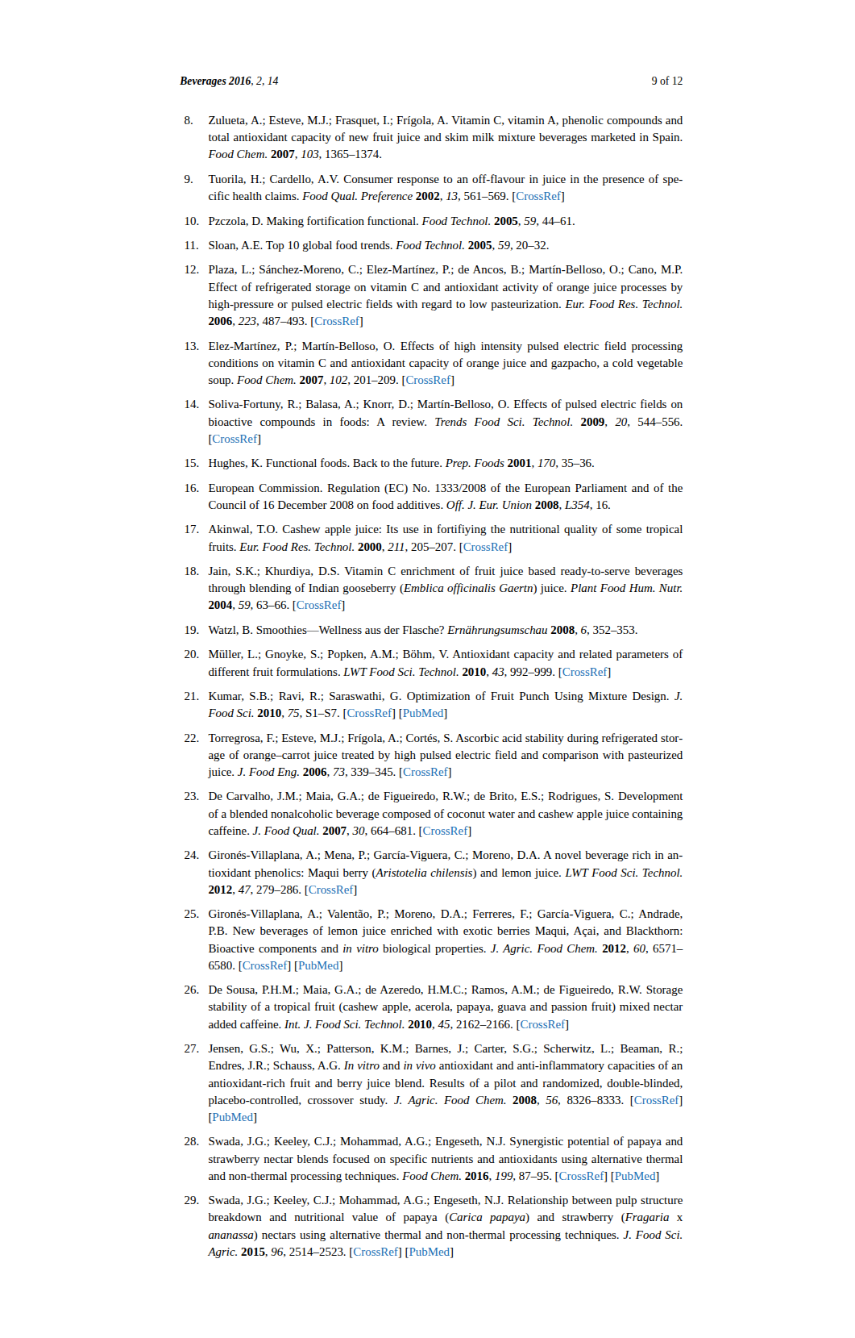Beverages 2016, 2, 14
9 of 12
Zulueta, A.; Esteve, M.J.; Frasquet, I.; Frígola, A. Vitamin C, vitamin A, phenolic compounds and total antioxidant capacity of new fruit juice and skim milk mixture beverages marketed in Spain. Food Chem. 2007, 103, 1365–1374.
Tuorila, H.; Cardello, A.V. Consumer response to an off-flavour in juice in the presence of specific health claims. Food Qual. Preference 2002, 13, 561–569. [CrossRef]
Pzczola, D. Making fortification functional. Food Technol. 2005, 59, 44–61.
Sloan, A.E. Top 10 global food trends. Food Technol. 2005, 59, 20–32.
Plaza, L.; Sánchez-Moreno, C.; Elez-Martínez, P.; de Ancos, B.; Martín-Belloso, O.; Cano, M.P. Effect of refrigerated storage on vitamin C and antioxidant activity of orange juice processes by high-pressure or pulsed electric fields with regard to low pasteurization. Eur. Food Res. Technol. 2006, 223, 487–493. [CrossRef]
Elez-Martínez, P.; Martín-Belloso, O. Effects of high intensity pulsed electric field processing conditions on vitamin C and antioxidant capacity of orange juice and gazpacho, a cold vegetable soup. Food Chem. 2007, 102, 201–209. [CrossRef]
Soliva-Fortuny, R.; Balasa, A.; Knorr, D.; Martín-Belloso, O. Effects of pulsed electric fields on bioactive compounds in foods: A review. Trends Food Sci. Technol. 2009, 20, 544–556. [CrossRef]
Hughes, K. Functional foods. Back to the future. Prep. Foods 2001, 170, 35–36.
European Commission. Regulation (EC) No. 1333/2008 of the European Parliament and of the Council of 16 December 2008 on food additives. Off. J. Eur. Union 2008, L354, 16.
Akinwal, T.O. Cashew apple juice: Its use in fortifiying the nutritional quality of some tropical fruits. Eur. Food Res. Technol. 2000, 211, 205–207. [CrossRef]
Jain, S.K.; Khurdiya, D.S. Vitamin C enrichment of fruit juice based ready-to-serve beverages through blending of Indian gooseberry (Emblica officinalis Gaertn) juice. Plant Food Hum. Nutr. 2004, 59, 63–66. [CrossRef]
Watzl, B. Smoothies—Wellness aus der Flasche? Ernährungsumschau 2008, 6, 352–353.
Müller, L.; Gnoyke, S.; Popken, A.M.; Böhm, V. Antioxidant capacity and related parameters of different fruit formulations. LWT Food Sci. Technol. 2010, 43, 992–999. [CrossRef]
Kumar, S.B.; Ravi, R.; Saraswathi, G. Optimization of Fruit Punch Using Mixture Design. J. Food Sci. 2010, 75, S1–S7. [CrossRef] [PubMed]
Torregrosa, F.; Esteve, M.J.; Frígola, A.; Cortés, S. Ascorbic acid stability during refrigerated storage of orange–carrot juice treated by high pulsed electric field and comparison with pasteurized juice. J. Food Eng. 2006, 73, 339–345. [CrossRef]
De Carvalho, J.M.; Maia, G.A.; de Figueiredo, R.W.; de Brito, E.S.; Rodrigues, S. Development of a blended nonalcoholic beverage composed of coconut water and cashew apple juice containing caffeine. J. Food Qual. 2007, 30, 664–681. [CrossRef]
Gironés-Villaplana, A.; Mena, P.; García-Viguera, C.; Moreno, D.A. A novel beverage rich in antioxidant phenolics: Maqui berry (Aristotelia chilensis) and lemon juice. LWT Food Sci. Technol. 2012, 47, 279–286. [CrossRef]
Gironés-Villaplana, A.; Valentão, P.; Moreno, D.A.; Ferreres, F.; García-Viguera, C.; Andrade, P.B. New beverages of lemon juice enriched with exotic berries Maqui, Açai, and Blackthorn: Bioactive components and in vitro biological properties. J. Agric. Food Chem. 2012, 60, 6571–6580. [CrossRef] [PubMed]
De Sousa, P.H.M.; Maia, G.A.; de Azeredo, H.M.C.; Ramos, A.M.; de Figueiredo, R.W. Storage stability of a tropical fruit (cashew apple, acerola, papaya, guava and passion fruit) mixed nectar added caffeine. Int. J. Food Sci. Technol. 2010, 45, 2162–2166. [CrossRef]
Jensen, G.S.; Wu, X.; Patterson, K.M.; Barnes, J.; Carter, S.G.; Scherwitz, L.; Beaman, R.; Endres, J.R.; Schauss, A.G. In vitro and in vivo antioxidant and anti-inflammatory capacities of an antioxidant-rich fruit and berry juice blend. Results of a pilot and randomized, double-blinded, placebo-controlled, crossover study. J. Agric. Food Chem. 2008, 56, 8326–8333. [CrossRef] [PubMed]
Swada, J.G.; Keeley, C.J.; Mohammad, A.G.; Engeseth, N.J. Synergistic potential of papaya and strawberry nectar blends focused on specific nutrients and antioxidants using alternative thermal and non-thermal processing techniques. Food Chem. 2016, 199, 87–95. [CrossRef] [PubMed]
Swada, J.G.; Keeley, C.J.; Mohammad, A.G.; Engeseth, N.J. Relationship between pulp structure breakdown and nutritional value of papaya (Carica papaya) and strawberry (Fragaria x ananassa) nectars using alternative thermal and non-thermal processing techniques. J. Food Sci. Agric. 2015, 96, 2514–2523. [CrossRef] [PubMed]